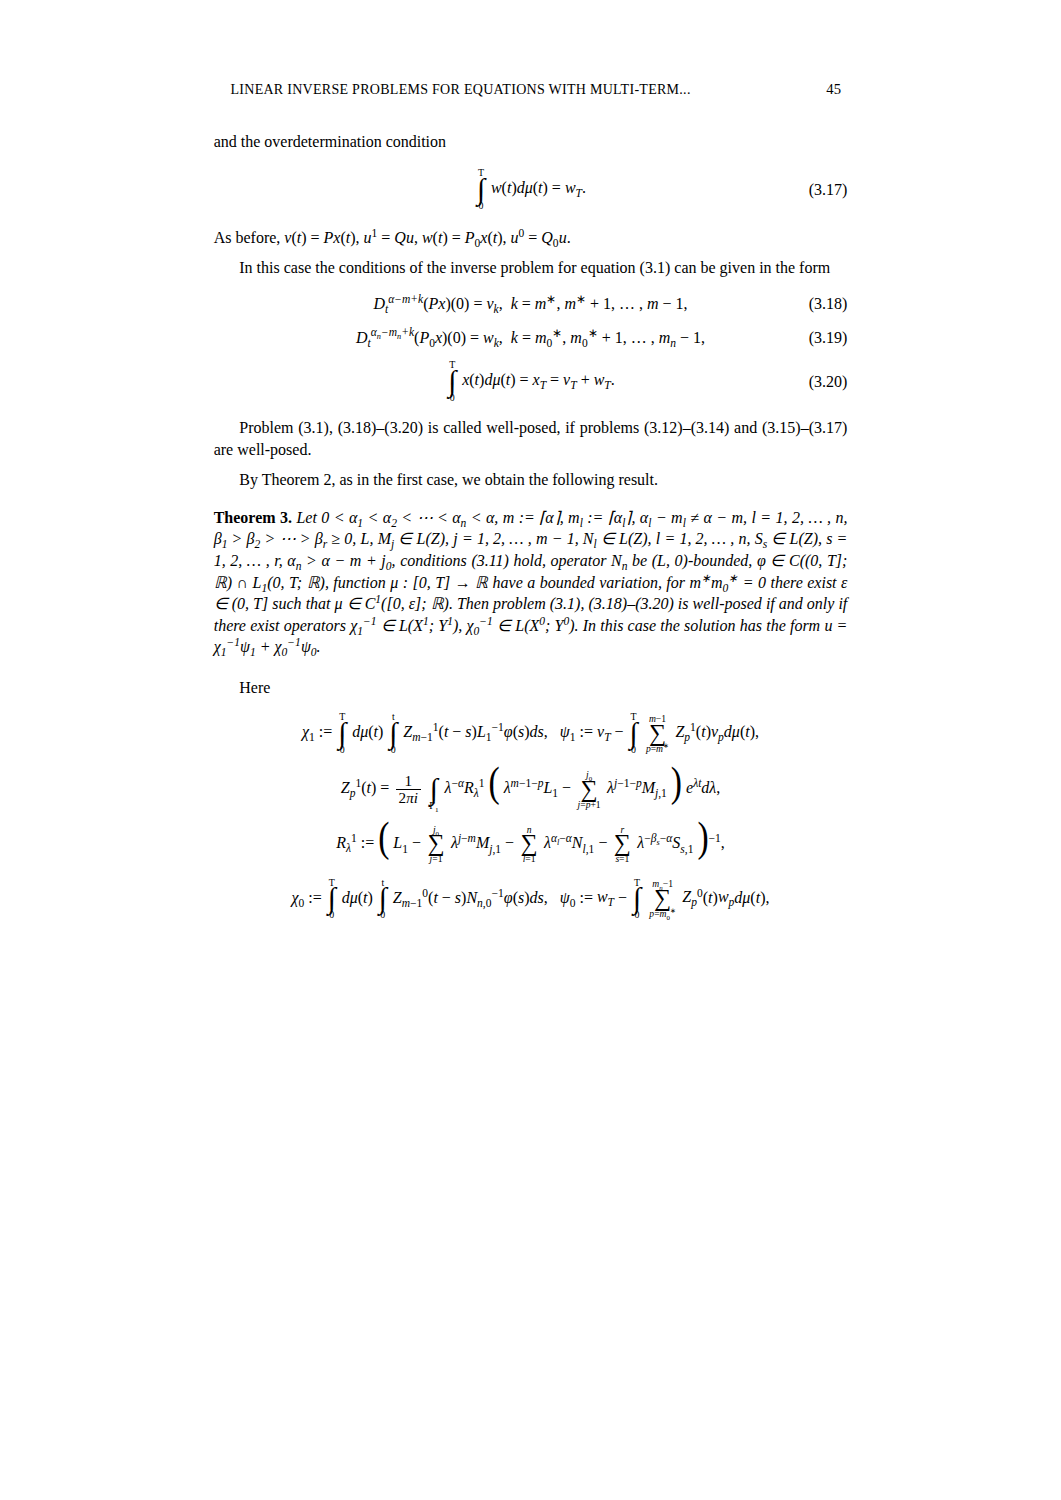LINEAR INVERSE PROBLEMS FOR EQUATIONS WITH MULTI-TERM... 45
and the overdetermination condition
T∫0 w(t)dμ(t) = wT. (3.17)
As before, v(t) = Px(t), u1 = Qu, w(t) = P0x(t), u0 = Q0u.
In this case the conditions of the inverse problem for equation (3.1) can be given in the form
Dtα−m+k(Px)(0) = vk, k = m∗, m∗ + 1, … , m − 1, (3.18)
Dtαn−mn+k(P0x)(0) = wk, k = m0∗, m0∗ + 1, … , mn − 1, (3.19)
T∫0 x(t)dμ(t) = xT = vT + wT. (3.20)
Problem (3.1), (3.18)–(3.20) is called well-posed, if problems (3.12)–(3.14) and (3.15)–(3.17) are well-posed.
By Theorem 2, as in the first case, we obtain the following result.
Theorem 3. Let 0 < α1 < α2 < ⋯ < αn < α, m := ⌈α⌉, ml := ⌈αl⌉, αl − ml ≠ α − m, l = 1, 2, … , n, β1 > β2 > ⋯ > βr ≥ 0, L, Mj ∈ L(Z), j = 1, 2, … , m − 1, Nl ∈ L(Z), l = 1, 2, … , n, Ss ∈ L(Z), s = 1, 2, … , r, αn > α − m + j0, conditions (3.11) hold, operator Nn be (L, 0)-bounded, φ ∈ C((0, T]; ℝ) ∩ L1(0, T; ℝ), function μ : [0, T] → ℝ have a bounded variation, for m∗m0∗ = 0 there exist ε ∈ (0, T] such that μ ∈ C1([0, ε]; ℝ). Then problem (3.1), (3.18)–(3.20) is well-posed if and only if there exist operators χ1−1 ∈ L(X1; Y1), χ0−1 ∈ L(X0; Y0). In this case the solution has the form u = χ1−1ψ1 + χ0−1ψ0.
Here
χ1 := T∫0 dμ(t) t∫0 Zm−11(t − s)L1−1φ(s)ds, ψ1 := vT − T∫0 m−1∑p=m∗ Zp1(t)vp dμ(t),
Zp1(t) = 12πi ∫Γ1 λ−αRλ1 ( λm−1−pL1 − j0∑j=p+1 λj−1−pMj,1 ) eλtdλ,
Rλ1 := ( L1 − j0∑j=1 λj−mMj,1 − n∑l=1 λαl−αNl,1 − r∑s=1 λ−βs−αSs,1 )−1,
χ0 := T∫0 dμ(t) t∫0 Zm−10(t − s)Nn,0−1φ(s)ds, ψ0 := wT − T∫0 mn−1∑p=m0∗ Zp0(t)wp dμ(t),